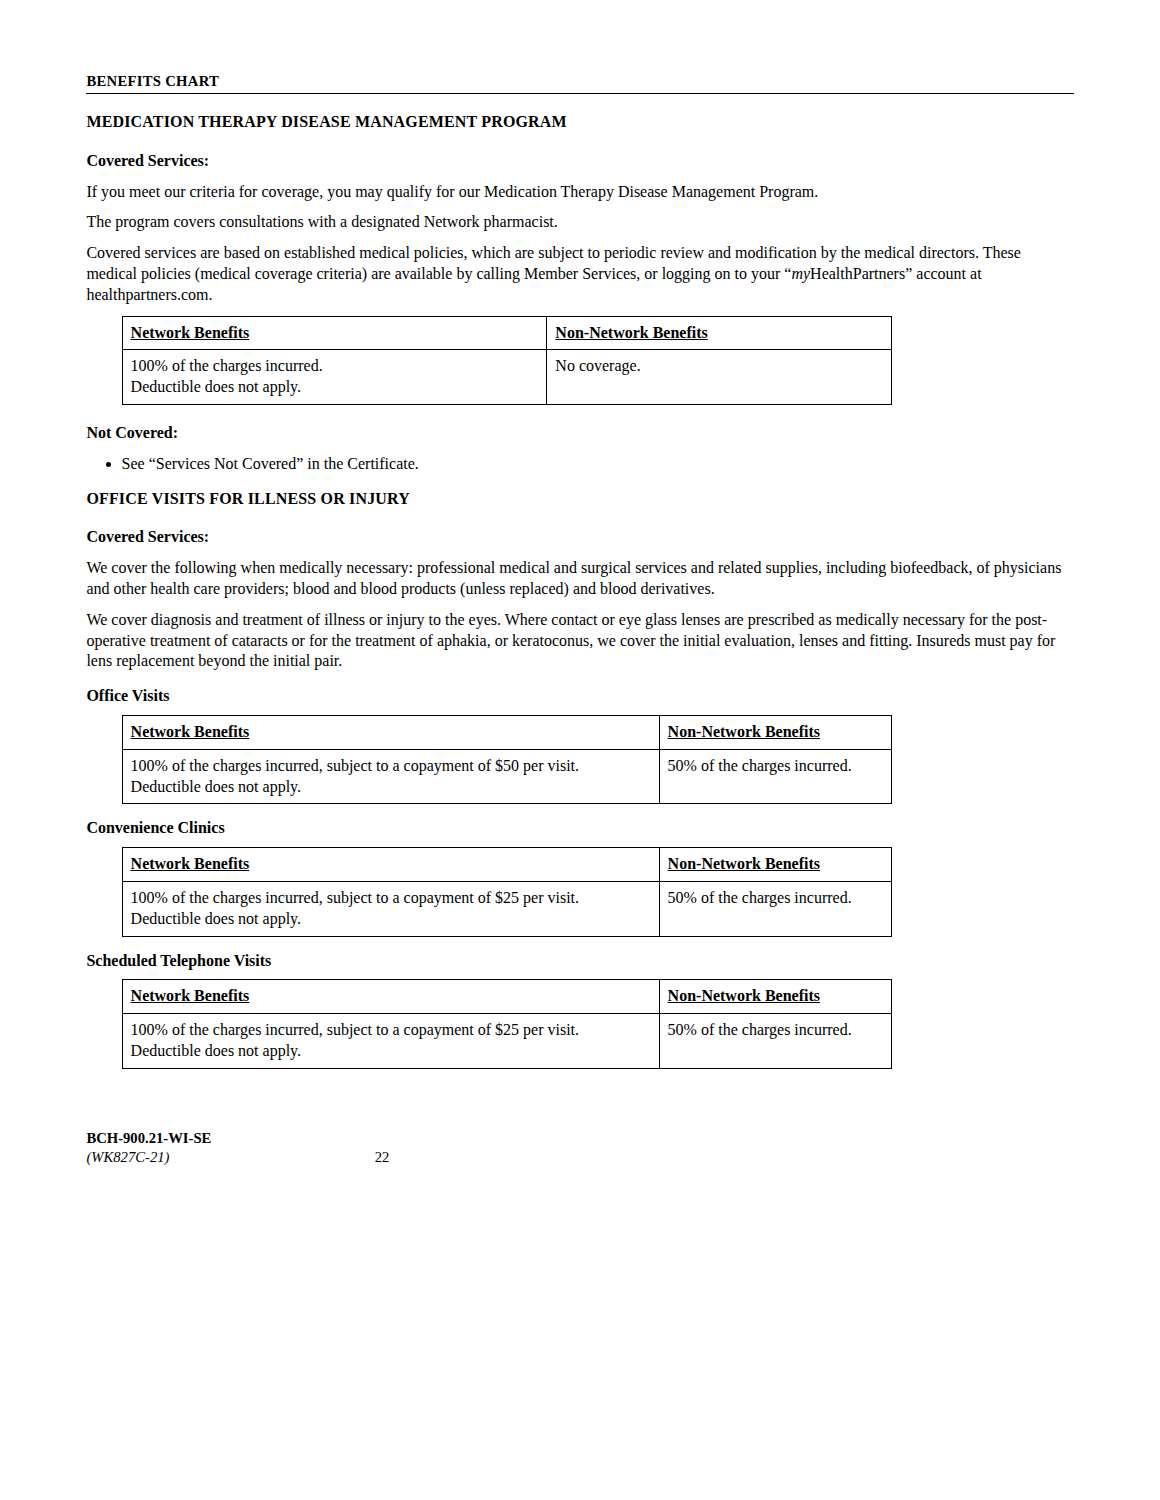BENEFITS CHART
MEDICATION THERAPY DISEASE MANAGEMENT PROGRAM
Covered Services:
If you meet our criteria for coverage, you may qualify for our Medication Therapy Disease Management Program.
The program covers consultations with a designated Network pharmacist.
Covered services are based on established medical policies, which are subject to periodic review and modification by the medical directors. These medical policies (medical coverage criteria) are available by calling Member Services, or logging on to your “my HealthPartners” account at healthpartners.com.
| Network Benefits | Non-Network Benefits |
| --- | --- |
| 100% of the charges incurred. Deductible does not apply. | No coverage. |
Not Covered:
See “Services Not Covered” in the Certificate.
OFFICE VISITS FOR ILLNESS OR INJURY
Covered Services:
We cover the following when medically necessary: professional medical and surgical services and related supplies, including biofeedback, of physicians and other health care providers; blood and blood products (unless replaced) and blood derivatives.
We cover diagnosis and treatment of illness or injury to the eyes. Where contact or eye glass lenses are prescribed as medically necessary for the post-operative treatment of cataracts or for the treatment of aphakia, or keratoconus, we cover the initial evaluation, lenses and fitting. Insureds must pay for lens replacement beyond the initial pair.
Office Visits
| Network Benefits | Non-Network Benefits |
| --- | --- |
| 100% of the charges incurred, subject to a copayment of $50 per visit. Deductible does not apply. | 50% of the charges incurred. |
Convenience Clinics
| Network Benefits | Non-Network Benefits |
| --- | --- |
| 100% of the charges incurred, subject to a copayment of $25 per visit. Deductible does not apply. | 50% of the charges incurred. |
Scheduled Telephone Visits
| Network Benefits | Non-Network Benefits |
| --- | --- |
| 100% of the charges incurred, subject to a copayment of $25 per visit. Deductible does not apply. | 50% of the charges incurred. |
BCH-900.21-WI-SE
(WK827C-21)22